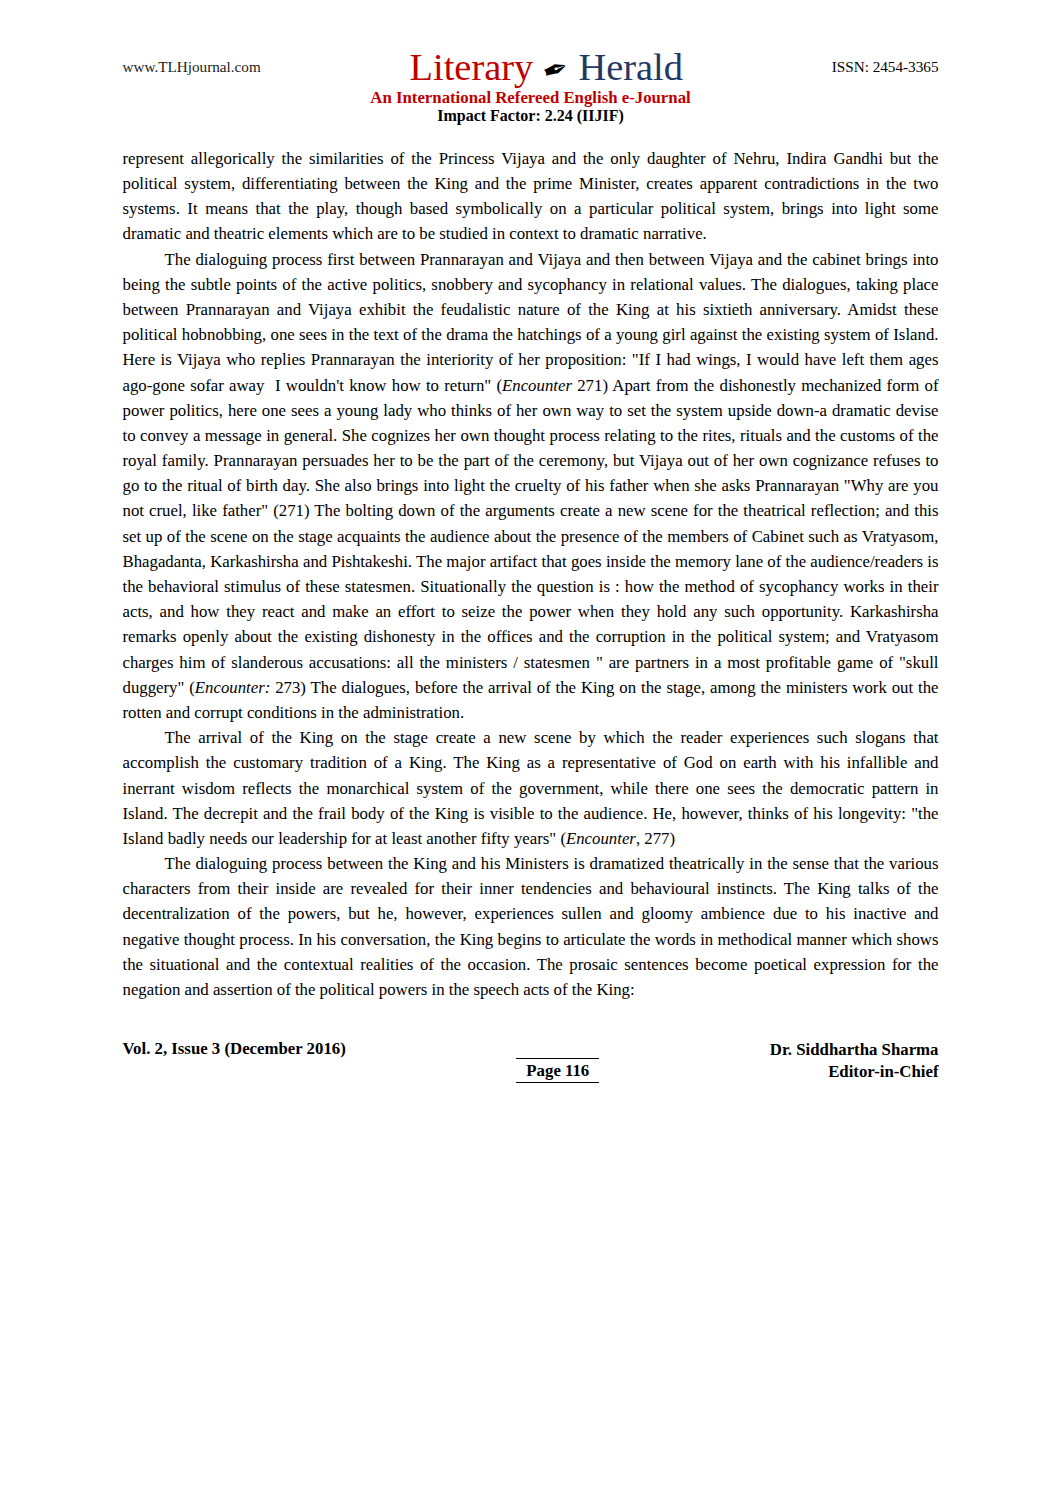www.TLHjournal.com
Literary ✒ Herald
ISSN: 2454-3365
An International Refereed English e-Journal
Impact Factor: 2.24 (IIJIF)
represent allegorically the similarities of the Princess Vijaya and the only daughter of Nehru, Indira Gandhi but the political system, differentiating between the King and the prime Minister, creates apparent contradictions in the two systems. It means that the play, though based symbolically on a particular political system, brings into light some dramatic and theatric elements which are to be studied in context to dramatic narrative.
The dialoguing process first between Prannarayan and Vijaya and then between Vijaya and the cabinet brings into being the subtle points of the active politics, snobbery and sycophancy in relational values. The dialogues, taking place between Prannarayan and Vijaya exhibit the feudalistic nature of the King at his sixtieth anniversary. Amidst these political hobnobbing, one sees in the text of the drama the hatchings of a young girl against the existing system of Island. Here is Vijaya who replies Prannarayan the interiority of her proposition: "If I had wings, I would have left them ages ago-gone sofar away I wouldn't know how to return" (Encounter 271) Apart from the dishonestly mechanized form of power politics, here one sees a young lady who thinks of her own way to set the system upside down-a dramatic devise to convey a message in general. She cognizes her own thought process relating to the rites, rituals and the customs of the royal family. Prannarayan persuades her to be the part of the ceremony, but Vijaya out of her own cognizance refuses to go to the ritual of birth day. She also brings into light the cruelty of his father when she asks Prannarayan "Why are you not cruel, like father" (271) The bolting down of the arguments create a new scene for the theatrical reflection; and this set up of the scene on the stage acquaints the audience about the presence of the members of Cabinet such as Vratyasom, Bhagadanta, Karkashirsha and Pishtakeshi. The major artifact that goes inside the memory lane of the audience/readers is the behavioral stimulus of these statesmen. Situationally the question is : how the method of sycophancy works in their acts, and how they react and make an effort to seize the power when they hold any such opportunity. Karkashirsha remarks openly about the existing dishonesty in the offices and the corruption in the political system; and Vratyasom charges him of slanderous accusations: all the ministers / statesmen " are partners in a most profitable game of "skull duggery" (Encounter: 273) The dialogues, before the arrival of the King on the stage, among the ministers work out the rotten and corrupt conditions in the administration.
The arrival of the King on the stage create a new scene by which the reader experiences such slogans that accomplish the customary tradition of a King. The King as a representative of God on earth with his infallible and inerrant wisdom reflects the monarchical system of the government, while there one sees the democratic pattern in Island. The decrepit and the frail body of the King is visible to the audience. He, however, thinks of his longevity: "the Island badly needs our leadership for at least another fifty years" (Encounter, 277)
The dialoguing process between the King and his Ministers is dramatized theatrically in the sense that the various characters from their inside are revealed for their inner tendencies and behavioural instincts. The King talks of the decentralization of the powers, but he, however, experiences sullen and gloomy ambience due to his inactive and negative thought process. In his conversation, the King begins to articulate the words in methodical manner which shows the situational and the contextual realities of the occasion. The prosaic sentences become poetical expression for the negation and assertion of the political powers in the speech acts of the King:
Vol. 2, Issue 3 (December 2016)
Page 116
Dr. Siddhartha Sharma
Editor-in-Chief